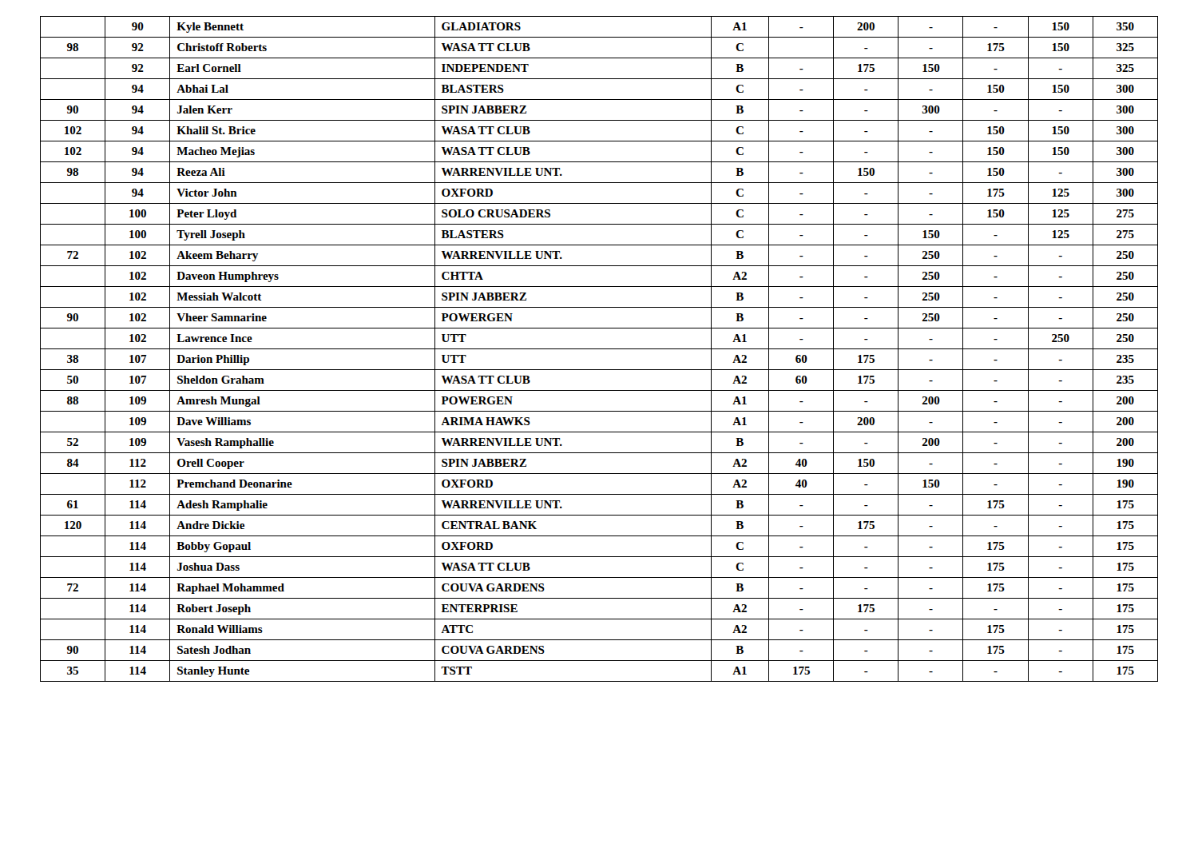| | 90 | Kyle Bennett | GLADIATORS | A1 | - | 200 | - | - | 150 | 350 |
| 98 | 92 | Christoff Roberts | WASA TT CLUB | C | | - | - | 175 | 150 | 325 |
| | 92 | Earl Cornell | INDEPENDENT | B | - | 175 | 150 | - | - | 325 |
| | 94 | Abhai Lal | BLASTERS | C | - | - | - | 150 | 150 | 300 |
| 90 | 94 | Jalen Kerr | SPIN JABBERZ | B | - | - | 300 | - | - | 300 |
| 102 | 94 | Khalil St. Brice | WASA TT CLUB | C | - | - | - | 150 | 150 | 300 |
| 102 | 94 | Macheo Mejias | WASA TT CLUB | C | - | - | - | 150 | 150 | 300 |
| 98 | 94 | Reeza Ali | WARRENVILLE UNT. | B | - | 150 | - | 150 | - | 300 |
| | 94 | Victor John | OXFORD | C | - | - | - | 175 | 125 | 300 |
| | 100 | Peter Lloyd | SOLO CRUSADERS | C | - | - | - | 150 | 125 | 275 |
| | 100 | Tyrell Joseph | BLASTERS | C | - | - | 150 | - | 125 | 275 |
| 72 | 102 | Akeem Beharry | WARRENVILLE UNT. | B | - | - | 250 | - | - | 250 |
| | 102 | Daveon Humphreys | CHTTA | A2 | - | - | 250 | - | - | 250 |
| | 102 | Messiah Walcott | SPIN JABBERZ | B | - | - | 250 | - | - | 250 |
| 90 | 102 | Vheer Samnarine | POWERGEN | B | - | - | 250 | - | - | 250 |
| | 102 | Lawrence Ince | UTT | A1 | - | - | - | - | 250 | 250 |
| 38 | 107 | Darion Phillip | UTT | A2 | 60 | 175 | - | - | - | 235 |
| 50 | 107 | Sheldon Graham | WASA TT CLUB | A2 | 60 | 175 | - | - | - | 235 |
| 88 | 109 | Amresh Mungal | POWERGEN | A1 | - | - | 200 | - | - | 200 |
| | 109 | Dave Williams | ARIMA HAWKS | A1 | - | 200 | - | - | - | 200 |
| 52 | 109 | Vasesh Ramphallie | WARRENVILLE UNT. | B | - | - | 200 | - | - | 200 |
| 84 | 112 | Orell Cooper | SPIN JABBERZ | A2 | 40 | 150 | - | - | - | 190 |
| | 112 | Premchand Deonarine | OXFORD | A2 | 40 | - | 150 | - | - | 190 |
| 61 | 114 | Adesh Ramphalie | WARRENVILLE UNT. | B | - | - | - | 175 | - | 175 |
| 120 | 114 | Andre Dickie | CENTRAL BANK | B | - | 175 | - | - | - | 175 |
| | 114 | Bobby Gopaul | OXFORD | C | - | - | - | 175 | - | 175 |
| | 114 | Joshua Dass | WASA TT CLUB | C | - | - | - | 175 | - | 175 |
| 72 | 114 | Raphael Mohammed | COUVA GARDENS | B | - | - | - | 175 | - | 175 |
| | 114 | Robert Joseph | ENTERPRISE | A2 | - | 175 | - | - | - | 175 |
| | 114 | Ronald Williams | ATTC | A2 | - | - | - | 175 | - | 175 |
| 90 | 114 | Satesh Jodhan | COUVA GARDENS | B | - | - | - | 175 | - | 175 |
| 35 | 114 | Stanley Hunte | TSTT | A1 | 175 | - | - | - | - | 175 |